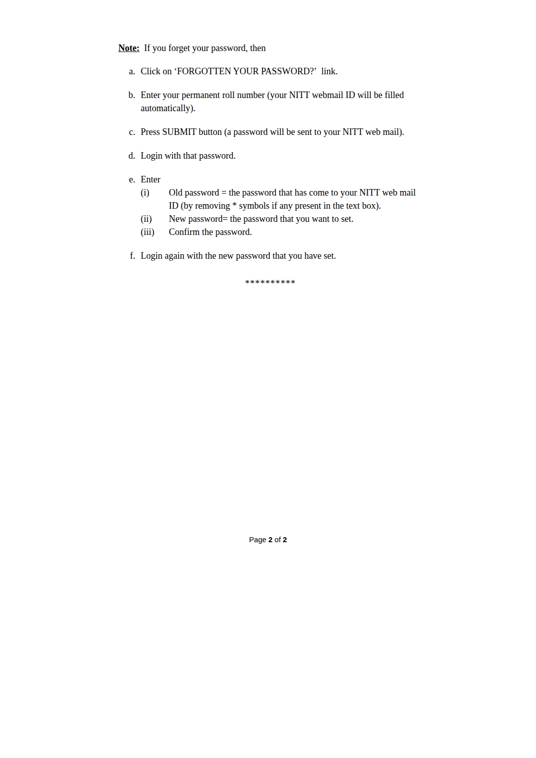Note: If you forget your password, then
Click on ‘FORGOTTEN YOUR PASSWORD?’ link.
Enter your permanent roll number (your NITT webmail ID will be filled automatically).
Press SUBMIT button (a password will be sent to your NITT web mail).
Login with that password.
Enter
(i) Old password = the password that has come to your NITT web mail ID (by removing * symbols if any present in the text box).
(ii) New password= the password that you want to set.
(iii) Confirm the password.
Login again with the new password that you have set.
**********
Page 2 of 2